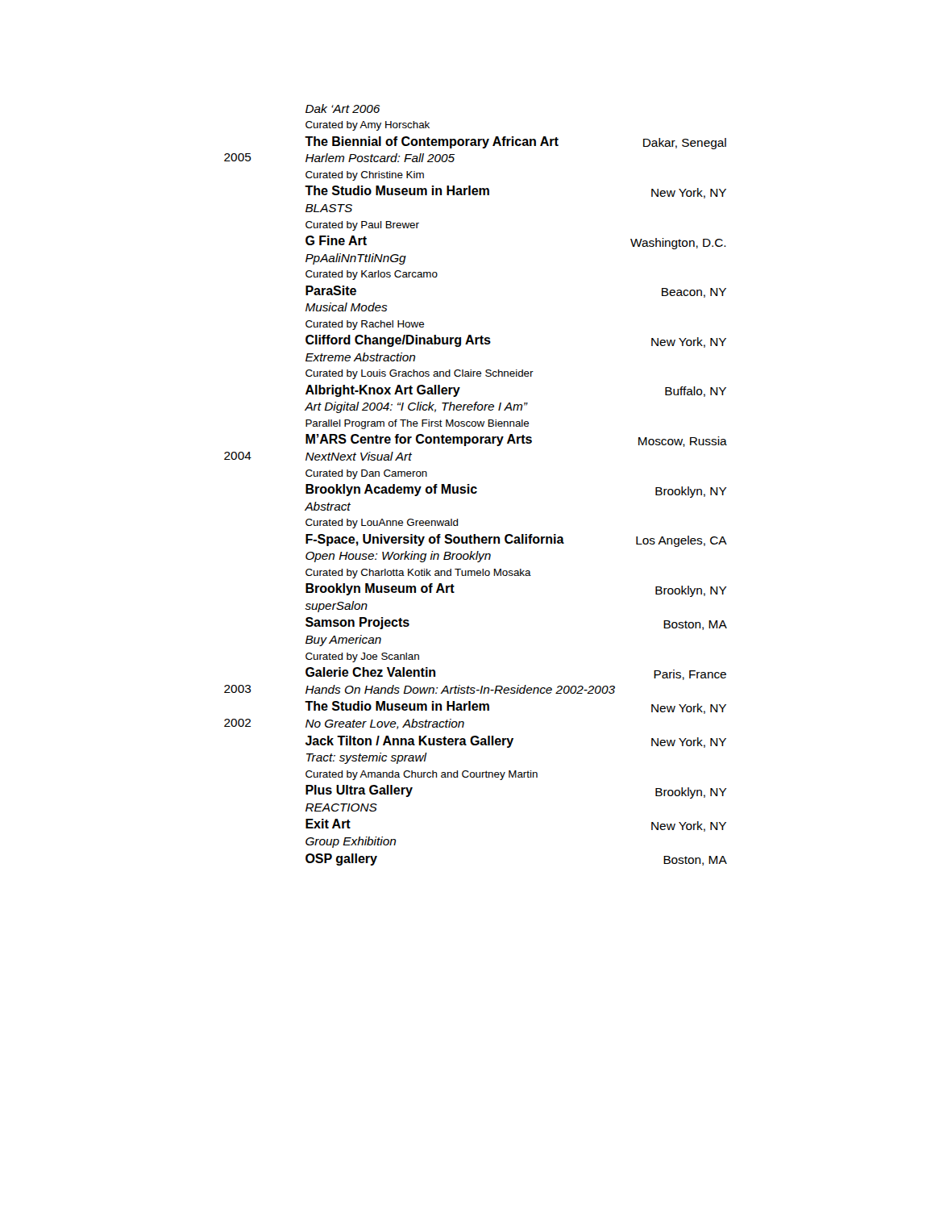| | Dak ‘Art 2006 Curated by Amy Horschak The Biennial of Contemporary African Art Dakar, Senegal |
| 2005 | Harlem Postcard: Fall 2005 Curated by Christine Kim The Studio Museum in Harlem New York, NY |
| | BLASTS Curated by Paul Brewer G Fine Art Washington, D.C. |
| | PpAaliNnTtIiNnGg Curated by Karlos Carcamo ParaSite Beacon, NY |
| | Musical Modes Curated by Rachel Howe Clifford Change/Dinaburg Arts New York, NY |
| | Extreme Abstraction Curated by Louis Grachos and Claire Schneider Albright-Knox Art Gallery Buffalo, NY |
| | Art Digital 2004: “I Click, Therefore I Am” Parallel Program of The First Moscow Biennale M’ARS Centre for Contemporary Arts Moscow, Russia |
| 2004 | NextNext Visual Art Curated by Dan Cameron Brooklyn Academy of Music Brooklyn, NY |
| | Abstract Curated by LouAnne Greenwald F-Space, University of Southern California Los Angeles, CA |
| | Open House: Working in Brooklyn Curated by Charlotta Kotik and Tumelo Mosaka Brooklyn Museum of Art Brooklyn, NY |
| | superSalon Samson Projects Boston, MA |
| | Buy American Curated by Joe Scanlan Galerie Chez Valentin Paris, France |
| 2003 | Hands On Hands Down: Artists-In-Residence 2002-2003 The Studio Museum in Harlem New York, NY |
| 2002 | No Greater Love, Abstraction Jack Tilton / Anna Kustera Gallery New York, NY |
| | Tract: systemic sprawl Curated by Amanda Church and Courtney Martin Plus Ultra Gallery Brooklyn, NY |
| | REACTIONS Exit Art New York, NY |
| | Group Exhibition OSP gallery Boston, MA |